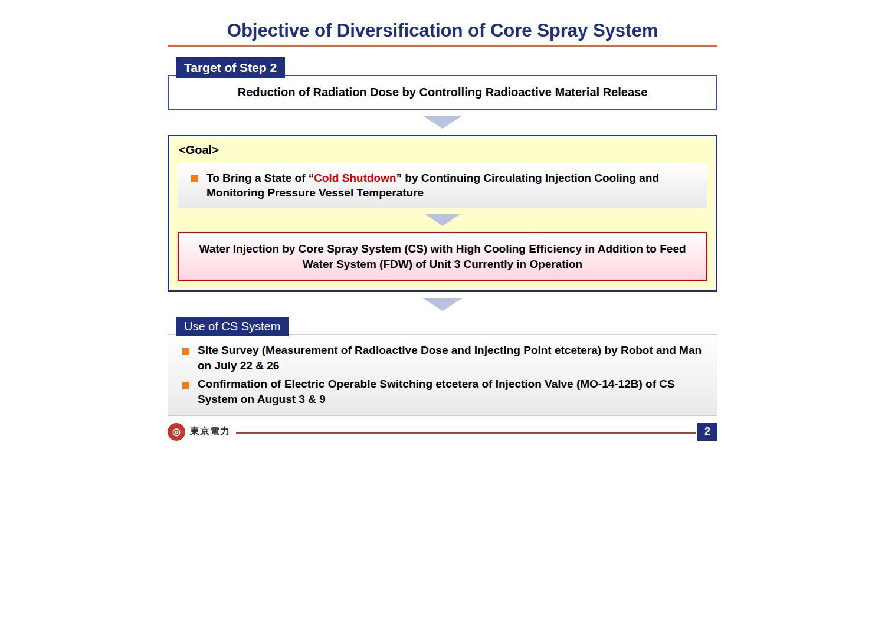Objective of Diversification of Core Spray System
Target of Step 2
Reduction of Radiation Dose by Controlling Radioactive Material Release
<Goal>
To Bring a State of “Cold Shutdown” by Continuing Circulating Injection Cooling and Monitoring Pressure Vessel Temperature
Water Injection by Core Spray System (CS) with High Cooling Efficiency in Addition to Feed Water System (FDW) of Unit 3 Currently in Operation
Use of CS System
Site Survey (Measurement of Radioactive Dose and Injecting Point etcetera) by Robot and Man on July 22 & 26
Confirmation of Electric Operable Switching etcetera of Injection Valve (MO-14-12B) of CS System on August 3 & 9
◎
東京電力
2